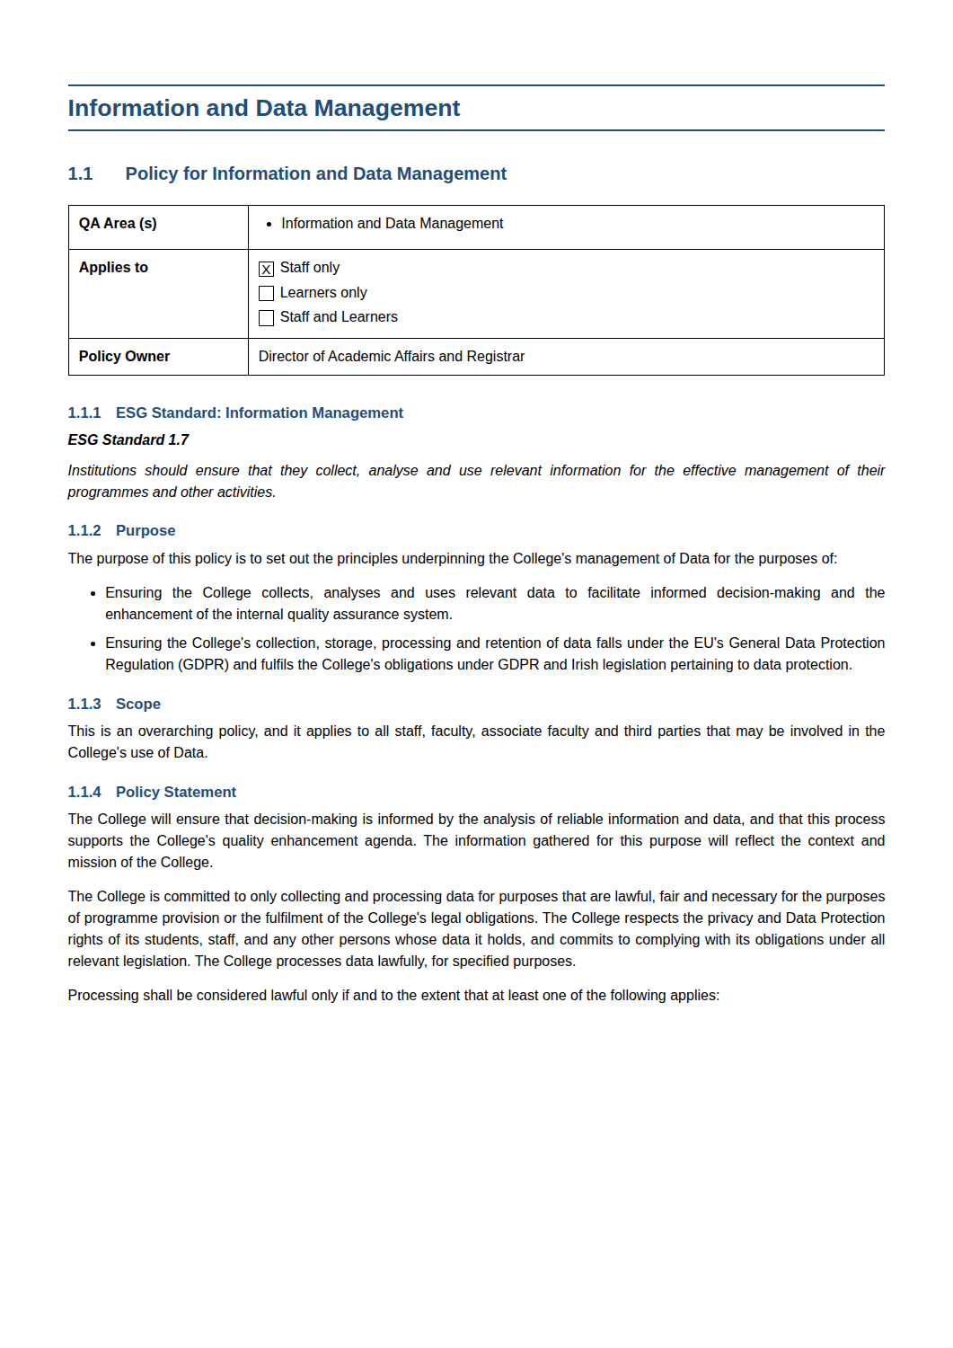Information and Data Management
1.1 Policy for Information and Data Management
| QA Area (s) | Information and Data Management |
| Applies to | X Staff only Learners only Staff and Learners |
| Policy Owner | Director of Academic Affairs and Registrar |
1.1.1 ESG Standard: Information Management
ESG Standard 1.7
Institutions should ensure that they collect, analyse and use relevant information for the effective management of their programmes and other activities.
1.1.2 Purpose
The purpose of this policy is to set out the principles underpinning the College's management of Data for the purposes of:
Ensuring the College collects, analyses and uses relevant data to facilitate informed decision-making and the enhancement of the internal quality assurance system.
Ensuring the College's collection, storage, processing and retention of data falls under the EU's General Data Protection Regulation (GDPR) and fulfils the College's obligations under GDPR and Irish legislation pertaining to data protection.
1.1.3 Scope
This is an overarching policy, and it applies to all staff, faculty, associate faculty and third parties that may be involved in the College's use of Data.
1.1.4 Policy Statement
The College will ensure that decision-making is informed by the analysis of reliable information and data, and that this process supports the College's quality enhancement agenda. The information gathered for this purpose will reflect the context and mission of the College.
The College is committed to only collecting and processing data for purposes that are lawful, fair and necessary for the purposes of programme provision or the fulfilment of the College's legal obligations. The College respects the privacy and Data Protection rights of its students, staff, and any other persons whose data it holds, and commits to complying with its obligations under all relevant legislation. The College processes data lawfully, for specified purposes.
Processing shall be considered lawful only if and to the extent that at least one of the following applies: